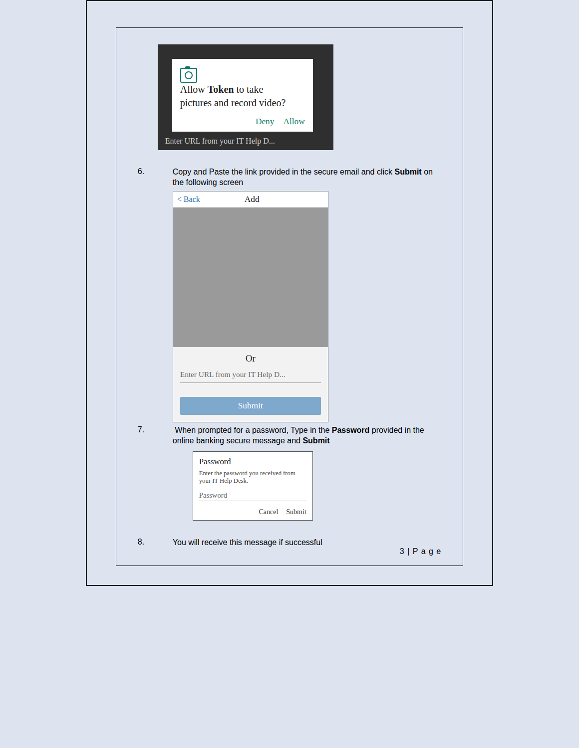Allow Token to take pictures and record video?
Deny Allow
Enter URL from your IT Help D...
6.
Copy and Paste the link provided in the secure email and click Submit on the following screen
< Back
Add
Or
Enter URL from your IT Help D...
Submit
7.
When prompted for a password, Type in the Password provided in the online banking secure message and Submit
Password
Enter the password you received from your IT Help Desk.
Password
Cancel Submit
8.
You will receive this message if successful
3 | P a g e